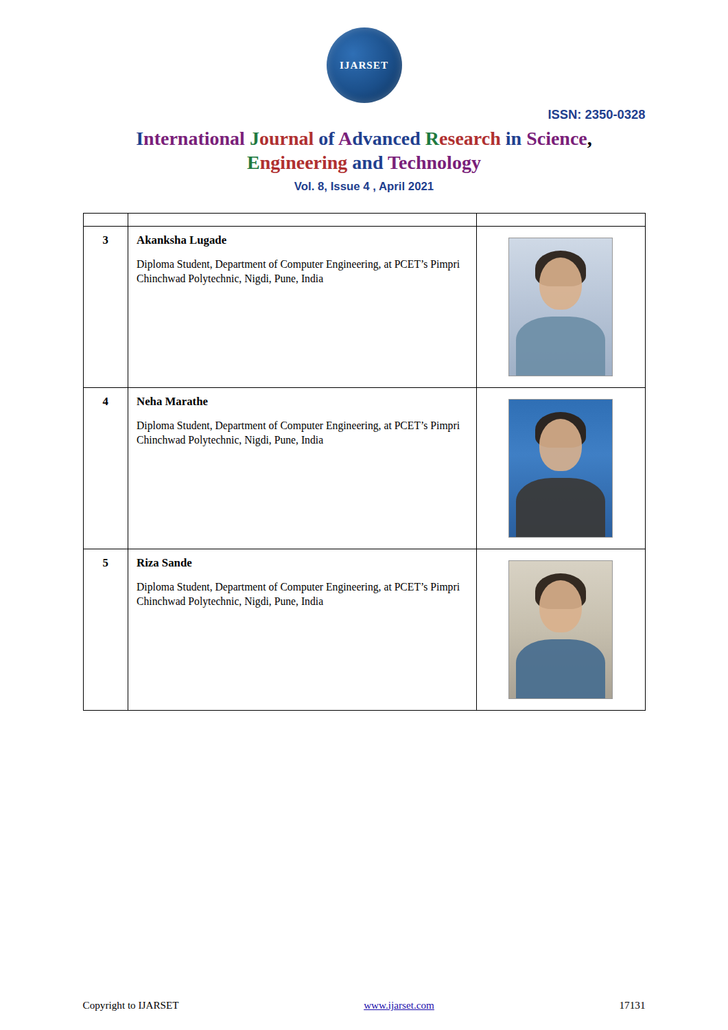IJARSET
ISSN: 2350-0328
International Journal of Advanced Research in Science,
Engineering and Technology
Vol. 8, Issue 4 , April 2021
| 3 | Akanksha Lugade Diploma Student, Department of Computer Engineering, at PCET’s Pimpri Chinchwad Polytechnic, Nigdi, Pune, India | |
| 4 | Neha Marathe Diploma Student, Department of Computer Engineering, at PCET’s Pimpri Chinchwad Polytechnic, Nigdi, Pune, India | |
| 5 | Riza Sande Diploma Student, Department of Computer Engineering, at PCET’s Pimpri Chinchwad Polytechnic, Nigdi, Pune, India | |
Copyright to IJARSET
www.ijarset.com
17131